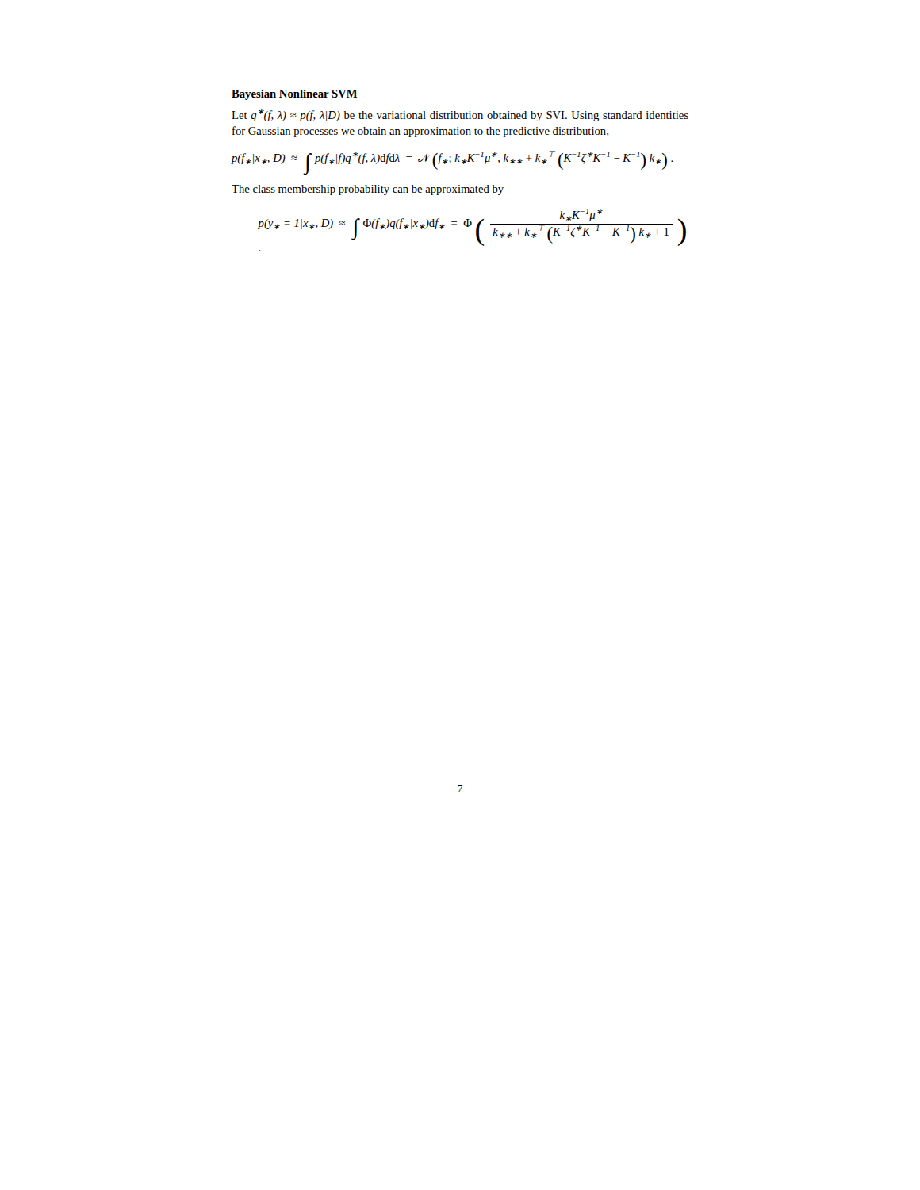Bayesian Nonlinear SVM
Let q∗(f, λ) ≈ p(f, λ|D) be the variational distribution obtained by SVI. Using standard identities for Gaussian processes we obtain an approximation to the predictive distribution,
p(f∗|x∗, D) ≈ ∫ p(f∗|f)q∗(f, λ)dfdλ = 𝒩 (f∗; k∗K−1μ∗, k∗∗ + k∗⊤ (K−1ζ∗K−1 − K−1) k∗) .
The class membership probability can be approximated by
p(y∗ = 1|x∗, D) ≈ ∫ Φ(f∗)q(f∗|x∗)df∗ = Φ ( k∗K−1μ∗ k∗∗ + k∗⊤ (K−1ζ∗K−1 − K−1) k∗ + 1 ) .
7